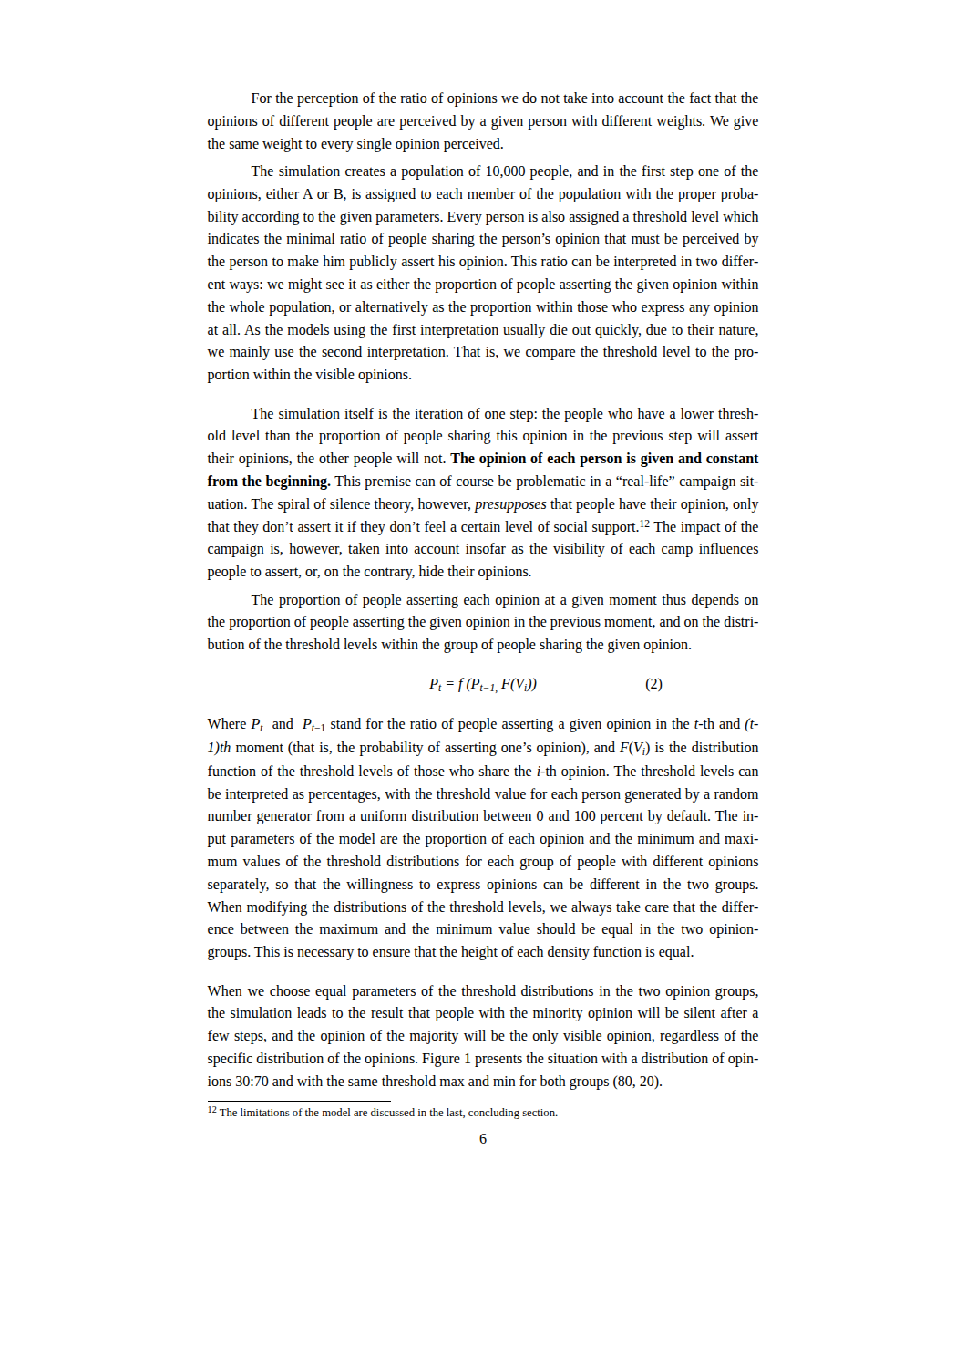For the perception of the ratio of opinions we do not take into account the fact that the opinions of different people are perceived by a given person with different weights. We give the same weight to every single opinion perceived.
The simulation creates a population of 10,000 people, and in the first step one of the opinions, either A or B, is assigned to each member of the population with the proper probability according to the given parameters. Every person is also assigned a threshold level which indicates the minimal ratio of people sharing the person’s opinion that must be perceived by the person to make him publicly assert his opinion. This ratio can be interpreted in two different ways: we might see it as either the proportion of people asserting the given opinion within the whole population, or alternatively as the proportion within those who express any opinion at all. As the models using the first interpretation usually die out quickly, due to their nature, we mainly use the second interpretation. That is, we compare the threshold level to the proportion within the visible opinions.
The simulation itself is the iteration of one step: the people who have a lower threshold level than the proportion of people sharing this opinion in the previous step will assert their opinions, the other people will not. The opinion of each person is given and constant from the beginning. This premise can of course be problematic in a “real-life” campaign situation. The spiral of silence theory, however, presupposes that people have their opinion, only that they don’t assert it if they don’t feel a certain level of social support.12 The impact of the campaign is, however, taken into account insofar as the visibility of each camp influences people to assert, or, on the contrary, hide their opinions.
The proportion of people asserting each opinion at a given moment thus depends on the proportion of people asserting the given opinion in the previous moment, and on the distribution of the threshold levels within the group of people sharing the given opinion.
Pt = f (Pt−1, F(Vi)) (2)
Where Pt and Pt−1 stand for the ratio of people asserting a given opinion in the t-th and (t-1)th moment (that is, the probability of asserting one’s opinion), and F(Vi) is the distribution function of the threshold levels of those who share the i-th opinion. The threshold levels can be interpreted as percentages, with the threshold value for each person generated by a random number generator from a uniform distribution between 0 and 100 percent by default. The input parameters of the model are the proportion of each opinion and the minimum and maximum values of the threshold distributions for each group of people with different opinions separately, so that the willingness to express opinions can be different in the two groups. When modifying the distributions of the threshold levels, we always take care that the difference between the maximum and the minimum value should be equal in the two opinion-groups. This is necessary to ensure that the height of each density function is equal.
When we choose equal parameters of the threshold distributions in the two opinion groups, the simulation leads to the result that people with the minority opinion will be silent after a few steps, and the opinion of the majority will be the only visible opinion, regardless of the specific distribution of the opinions. Figure 1 presents the situation with a distribution of opinions 30:70 and with the same threshold max and min for both groups (80, 20).
12 The limitations of the model are discussed in the last, concluding section.
6